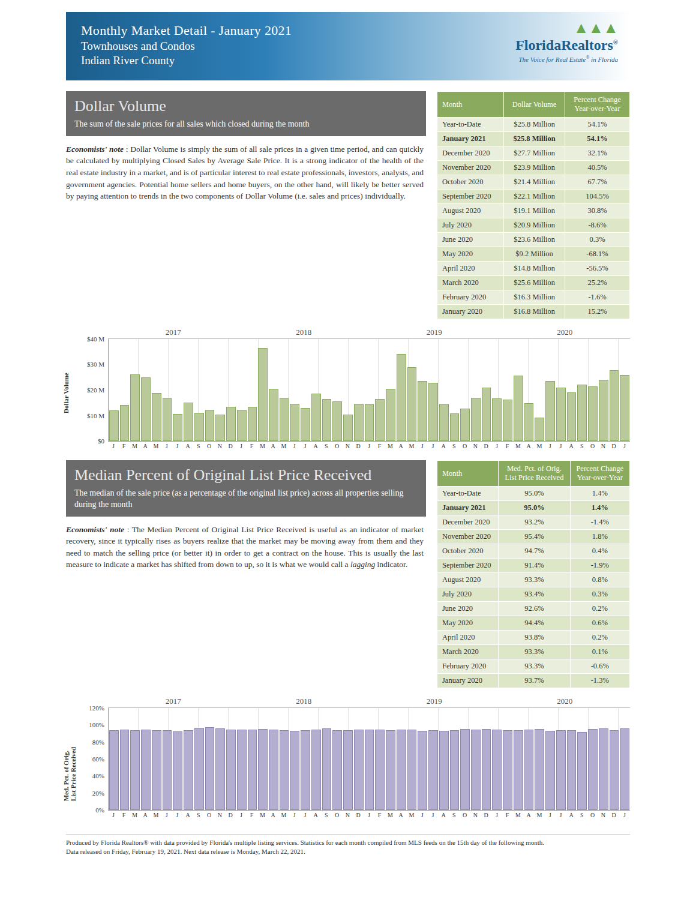Monthly Market Detail - January 2021
Townhouses and Condos
Indian River County
▲▲▲
FloridaRealtors®
The Voice for Real Estate® in Florida
Dollar Volume
The sum of the sale prices for all sales which closed during the month
Economists' note : Dollar Volume is simply the sum of all sale prices in a given time period, and can quickly be calculated by multiplying Closed Sales by Average Sale Price. It is a strong indicator of the health of the real estate industry in a market, and is of particular interest to real estate professionals, investors, analysts, and government agencies. Potential home sellers and home buyers, on the other hand, will likely be better served by paying attention to trends in the two components of Dollar Volume (i.e. sales and prices) individually.
| Month | Dollar Volume | Percent Change Year-over-Year |
| --- | --- | --- |
| Year-to-Date | $25.8 Million | 54.1% |
| January 2021 | $25.8 Million | 54.1% |
| December 2020 | $27.7 Million | 32.1% |
| November 2020 | $23.9 Million | 40.5% |
| October 2020 | $21.4 Million | 67.7% |
| September 2020 | $22.1 Million | 104.5% |
| August 2020 | $19.1 Million | 30.8% |
| July 2020 | $20.9 Million | -8.6% |
| June 2020 | $23.6 Million | 0.3% |
| May 2020 | $9.2 Million | -68.1% |
| April 2020 | $14.8 Million | -56.5% |
| March 2020 | $25.6 Million | 25.2% |
| February 2020 | $16.3 Million | -1.6% |
| January 2020 | $16.8 Million | 15.2% |
2017
2018
2019
2020
Dollar Volume
$40 M $30 M $20 M $10 M $0
J
F
M
A
M
J
J
A
S
O
N
D
J
F
M
A
M
J
J
A
S
O
N
D
J
F
M
A
M
J
J
A
S
O
N
D
J
F
M
A
M
J
J
A
S
O
N
D
J
Median Percent of Original List Price Received
The median of the sale price (as a percentage of the original list price) across all properties selling during the month
Economists' note : The Median Percent of Original List Price Received is useful as an indicator of market recovery, since it typically rises as buyers realize that the market may be moving away from them and they need to match the selling price (or better it) in order to get a contract on the house. This is usually the last measure to indicate a market has shifted from down to up, so it is what we would call a lagging indicator.
| Month | Med. Pct. of Orig. List Price Received | Percent Change Year-over-Year |
| --- | --- | --- |
| Year-to-Date | 95.0% | 1.4% |
| January 2021 | 95.0% | 1.4% |
| December 2020 | 93.2% | -1.4% |
| November 2020 | 95.4% | 1.8% |
| October 2020 | 94.7% | 0.4% |
| September 2020 | 91.4% | -1.9% |
| August 2020 | 93.3% | 0.8% |
| July 2020 | 93.4% | 0.3% |
| June 2020 | 92.6% | 0.2% |
| May 2020 | 94.4% | 0.6% |
| April 2020 | 93.8% | 0.2% |
| March 2020 | 93.3% | 0.1% |
| February 2020 | 93.3% | -0.6% |
| January 2020 | 93.7% | -1.3% |
2017
2018
2019
2020
Med. Pct. of Orig.
List Price Received
120% 100% 80% 60% 40% 20% 0%
J
F
M
A
M
J
J
A
S
O
N
D
J
F
M
A
M
J
J
A
S
O
N
D
J
F
M
A
M
J
J
A
S
O
N
D
J
F
M
A
M
J
J
A
S
O
N
D
J
Produced by Florida Realtors® with data provided by Florida's multiple listing services. Statistics for each month compiled from MLS feeds on the 15th day of the following month.
Data released on Friday, February 19, 2021. Next data release is Monday, March 22, 2021.